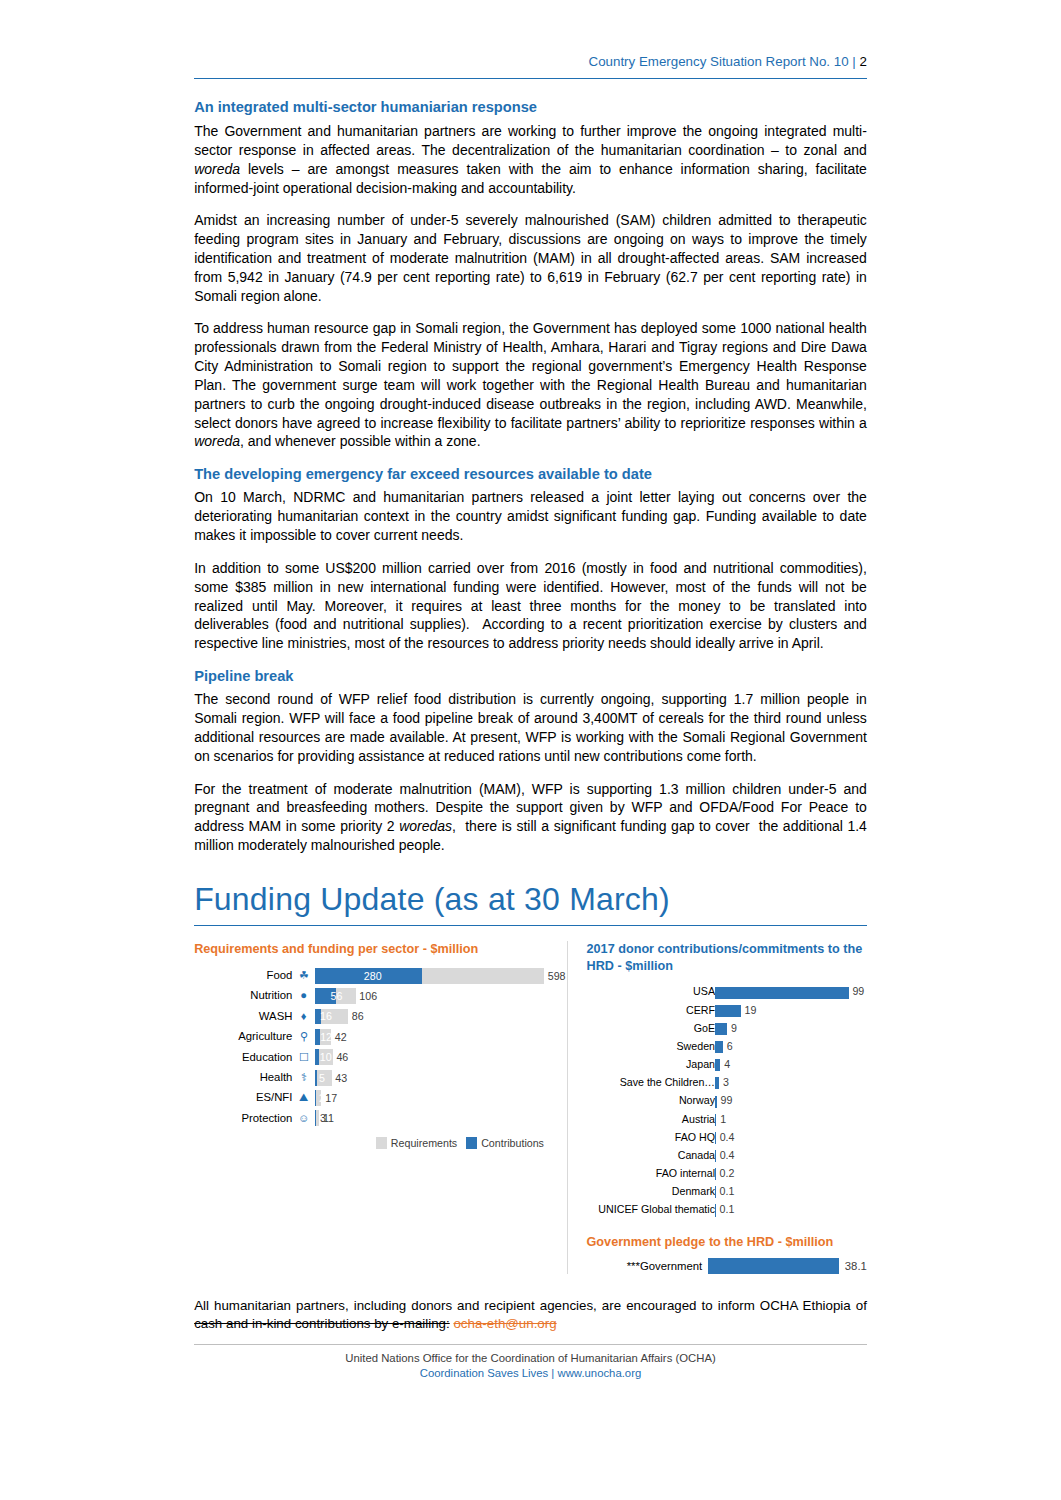Country Emergency Situation Report No. 10 | 2
An integrated multi-sector humaniarian response
The Government and humanitarian partners are working to further improve the ongoing integrated multi-sector response in affected areas. The decentralization of the humanitarian coordination – to zonal and woreda levels – are amongst measures taken with the aim to enhance information sharing, facilitate informed-joint operational decision-making and accountability.
Amidst an increasing number of under-5 severely malnourished (SAM) children admitted to therapeutic feeding program sites in January and February, discussions are ongoing on ways to improve the timely identification and treatment of moderate malnutrition (MAM) in all drought-affected areas. SAM increased from 5,942 in January (74.9 per cent reporting rate) to 6,619 in February (62.7 per cent reporting rate) in Somali region alone.
To address human resource gap in Somali region, the Government has deployed some 1000 national health professionals drawn from the Federal Ministry of Health, Amhara, Harari and Tigray regions and Dire Dawa City Administration to Somali region to support the regional government’s Emergency Health Response Plan. The government surge team will work together with the Regional Health Bureau and humanitarian partners to curb the ongoing drought-induced disease outbreaks in the region, including AWD. Meanwhile, select donors have agreed to increase flexibility to facilitate partners’ ability to reprioritize responses within a woreda, and whenever possible within a zone.
The developing emergency far exceed resources available to date
On 10 March, NDRMC and humanitarian partners released a joint letter laying out concerns over the deteriorating humanitarian context in the country amidst significant funding gap. Funding available to date makes it impossible to cover current needs.
In addition to some US$200 million carried over from 2016 (mostly in food and nutritional commodities), some $385 million in new international funding were identified. However, most of the funds will not be realized until May. Moreover, it requires at least three months for the money to be translated into deliverables (food and nutritional supplies). According to a recent prioritization exercise by clusters and respective line ministries, most of the resources to address priority needs should ideally arrive in April.
Pipeline break
The second round of WFP relief food distribution is currently ongoing, supporting 1.7 million people in Somali region. WFP will face a food pipeline break of around 3,400MT of cereals for the third round unless additional resources are made available. At present, WFP is working with the Somali Regional Government on scenarios for providing assistance at reduced rations until new contributions come forth.
For the treatment of moderate malnutrition (MAM), WFP is supporting 1.3 million children under-5 and pregnant and breasfeeding mothers. Despite the support given by WFP and OFDA/Food For Peace to address MAM in some priority 2 woredas, there is still a significant funding gap to cover the additional 1.4 million moderately malnourished people.
Funding Update (as at 30 March)
Requirements and funding per sector - $million
| Food | ☘ | 280 598 |
| Nutrition | ● | 56 106 |
| WASH | ♦ | 16 86 |
| Agriculture | ⚲ | 12 42 |
| Education | ☐ | 10 46 |
| Health | ⚕ | 5 43 |
| ES/NFI | ⛰ | 2 17 |
| Protection | ☺ | 3 11 |
Requirements Contributions
2017 donor contributions/commitments to the HRD - $million
| USA | 99 |
| CERF | 19 |
| GoE | 9 |
| Sweden | 6 |
| Japan | 4 |
| Save the Children… | 3 |
| Norway | 99 |
| Austria | 1 |
| FAO HQ | 0.4 |
| Canada | 0.4 |
| FAO internal | 0.2 |
| Denmark | 0.1 |
| UNICEF Global thematic | 0.1 |
Government pledge to the HRD - $million
***Government
38.1
All humanitarian partners, including donors and recipient agencies, are encouraged to inform OCHA Ethiopia of cash and in-kind contributions by e-mailing: ocha-eth@un.org
United Nations Office for the Coordination of Humanitarian Affairs (OCHA)
Coordination Saves Lives | www.unocha.org